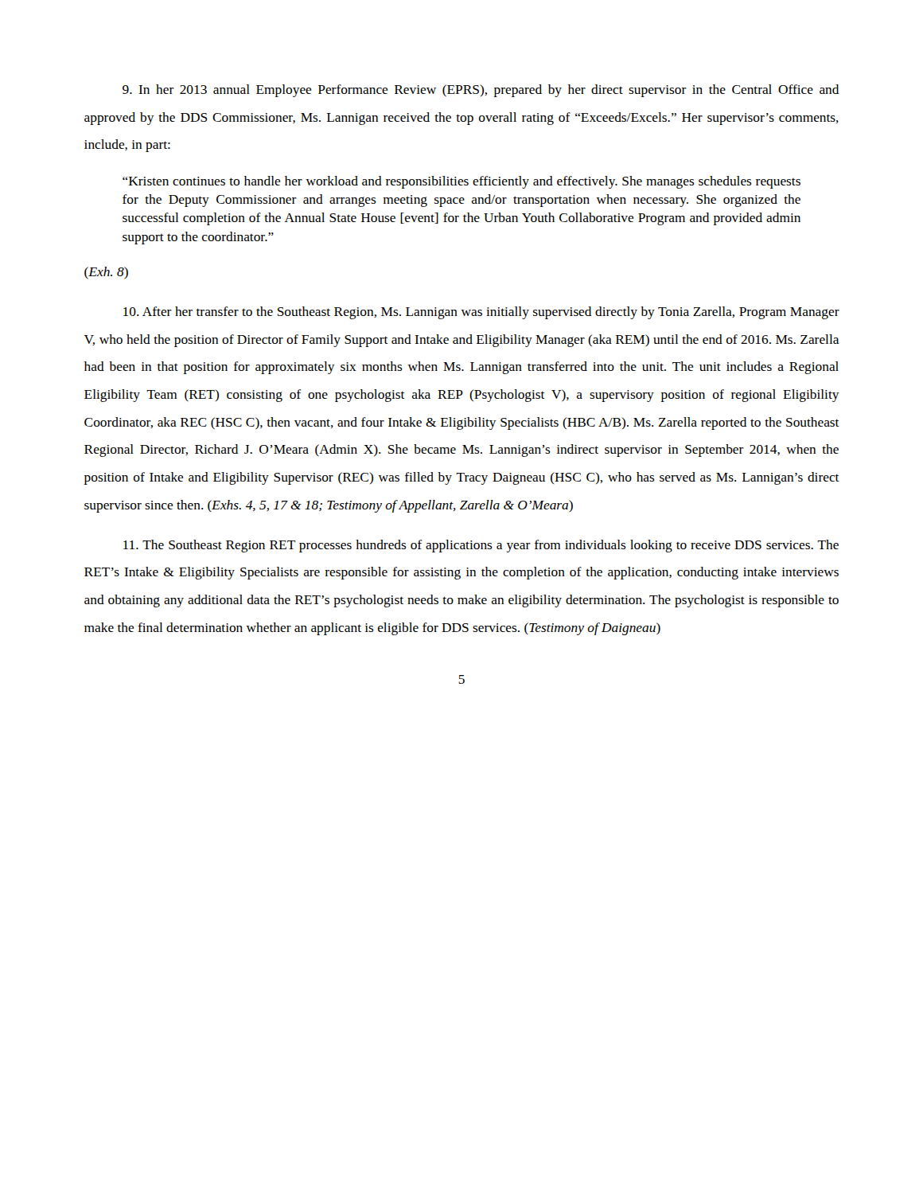9. In her 2013 annual Employee Performance Review (EPRS), prepared by her direct supervisor in the Central Office and approved by the DDS Commissioner, Ms. Lannigan received the top overall rating of “Exceeds/Excels.” Her supervisor’s comments, include, in part:
“Kristen continues to handle her workload and responsibilities efficiently and effectively. She manages schedules requests for the Deputy Commissioner and arranges meeting space and/or transportation when necessary. She organized the successful completion of the Annual State House [event] for the Urban Youth Collaborative Program and provided admin support to the coordinator.”
(Exh. 8)
10. After her transfer to the Southeast Region, Ms. Lannigan was initially supervised directly by Tonia Zarella, Program Manager V, who held the position of Director of Family Support and Intake and Eligibility Manager (aka REM) until the end of 2016. Ms. Zarella had been in that position for approximately six months when Ms. Lannigan transferred into the unit. The unit includes a Regional Eligibility Team (RET) consisting of one psychologist aka REP (Psychologist V), a supervisory position of regional Eligibility Coordinator, aka REC (HSC C), then vacant, and four Intake & Eligibility Specialists (HBC A/B). Ms. Zarella reported to the Southeast Regional Director, Richard J. O’Meara (Admin X). She became Ms. Lannigan’s indirect supervisor in September 2014, when the position of Intake and Eligibility Supervisor (REC) was filled by Tracy Daigneau (HSC C), who has served as Ms. Lannigan’s direct supervisor since then. (Exhs. 4, 5, 17 & 18; Testimony of Appellant, Zarella & O’Meara)
11. The Southeast Region RET processes hundreds of applications a year from individuals looking to receive DDS services. The RET’s Intake & Eligibility Specialists are responsible for assisting in the completion of the application, conducting intake interviews and obtaining any additional data the RET’s psychologist needs to make an eligibility determination. The psychologist is responsible to make the final determination whether an applicant is eligible for DDS services. (Testimony of Daigneau)
5